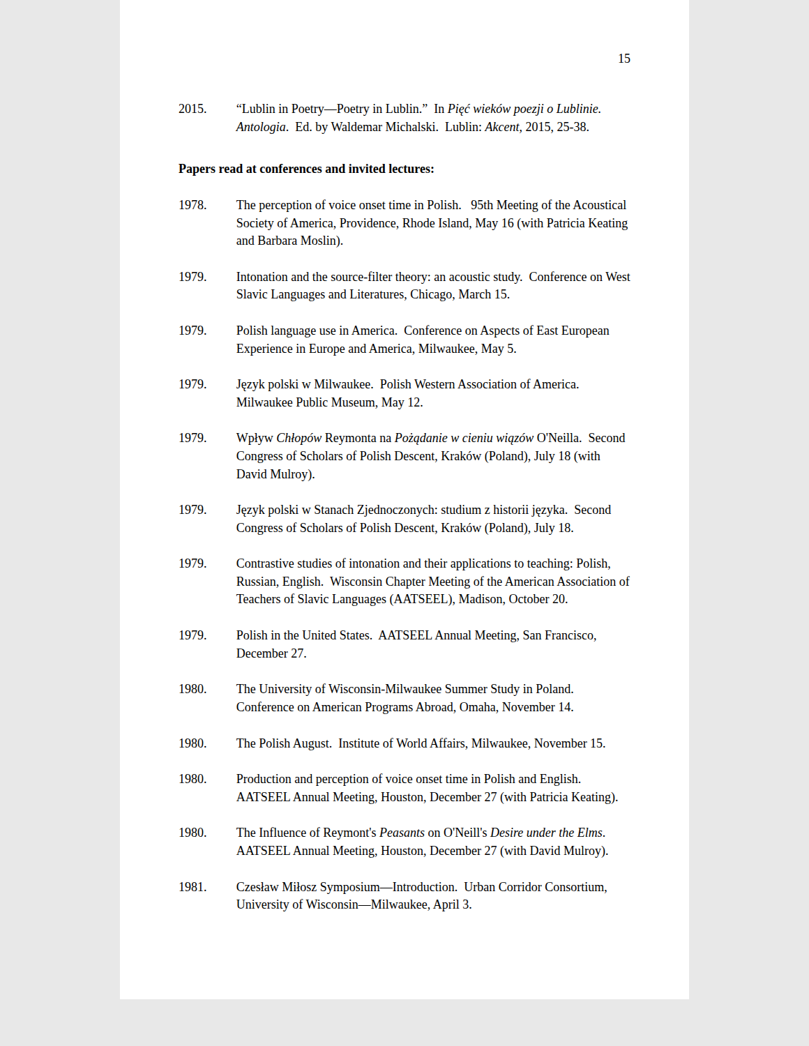15
2015.
“Lublin in Poetry—Poetry in Lublin.” In Pięć wieków poezji o Lublinie. Antologia. Ed. by Waldemar Michalski. Lublin: Akcent, 2015, 25-38.
Papers read at conferences and invited lectures:
1978.
The perception of voice onset time in Polish. 95th Meeting of the Acoustical Society of America, Providence, Rhode Island, May 16 (with Patricia Keating and Barbara Moslin).
1979.
Intonation and the source-filter theory: an acoustic study. Conference on West Slavic Languages and Literatures, Chicago, March 15.
1979.
Polish language use in America. Conference on Aspects of East European Experience in Europe and America, Milwaukee, May 5.
1979.
Język polski w Milwaukee. Polish Western Association of America. Milwaukee Public Museum, May 12.
1979.
Wpływ Chłopów Reymonta na Pożądanie w cieniu wiązów O'Neilla. Second Congress of Scholars of Polish Descent, Kraków (Poland), July 18 (with David Mulroy).
1979.
Język polski w Stanach Zjednoczonych: studium z historii języka. Second Congress of Scholars of Polish Descent, Kraków (Poland), July 18.
1979.
Contrastive studies of intonation and their applications to teaching: Polish, Russian, English. Wisconsin Chapter Meeting of the American Association of Teachers of Slavic Languages (AATSEEL), Madison, October 20.
1979.
Polish in the United States. AATSEEL Annual Meeting, San Francisco, December 27.
1980.
The University of Wisconsin-Milwaukee Summer Study in Poland. Conference on American Programs Abroad, Omaha, November 14.
1980.
The Polish August. Institute of World Affairs, Milwaukee, November 15.
1980.
Production and perception of voice onset time in Polish and English. AATSEEL Annual Meeting, Houston, December 27 (with Patricia Keating).
1980.
The Influence of Reymont's Peasants on O'Neill's Desire under the Elms. AATSEEL Annual Meeting, Houston, December 27 (with David Mulroy).
1981.
Czesław Miłosz Symposium—Introduction. Urban Corridor Consortium, University of Wisconsin—Milwaukee, April 3.